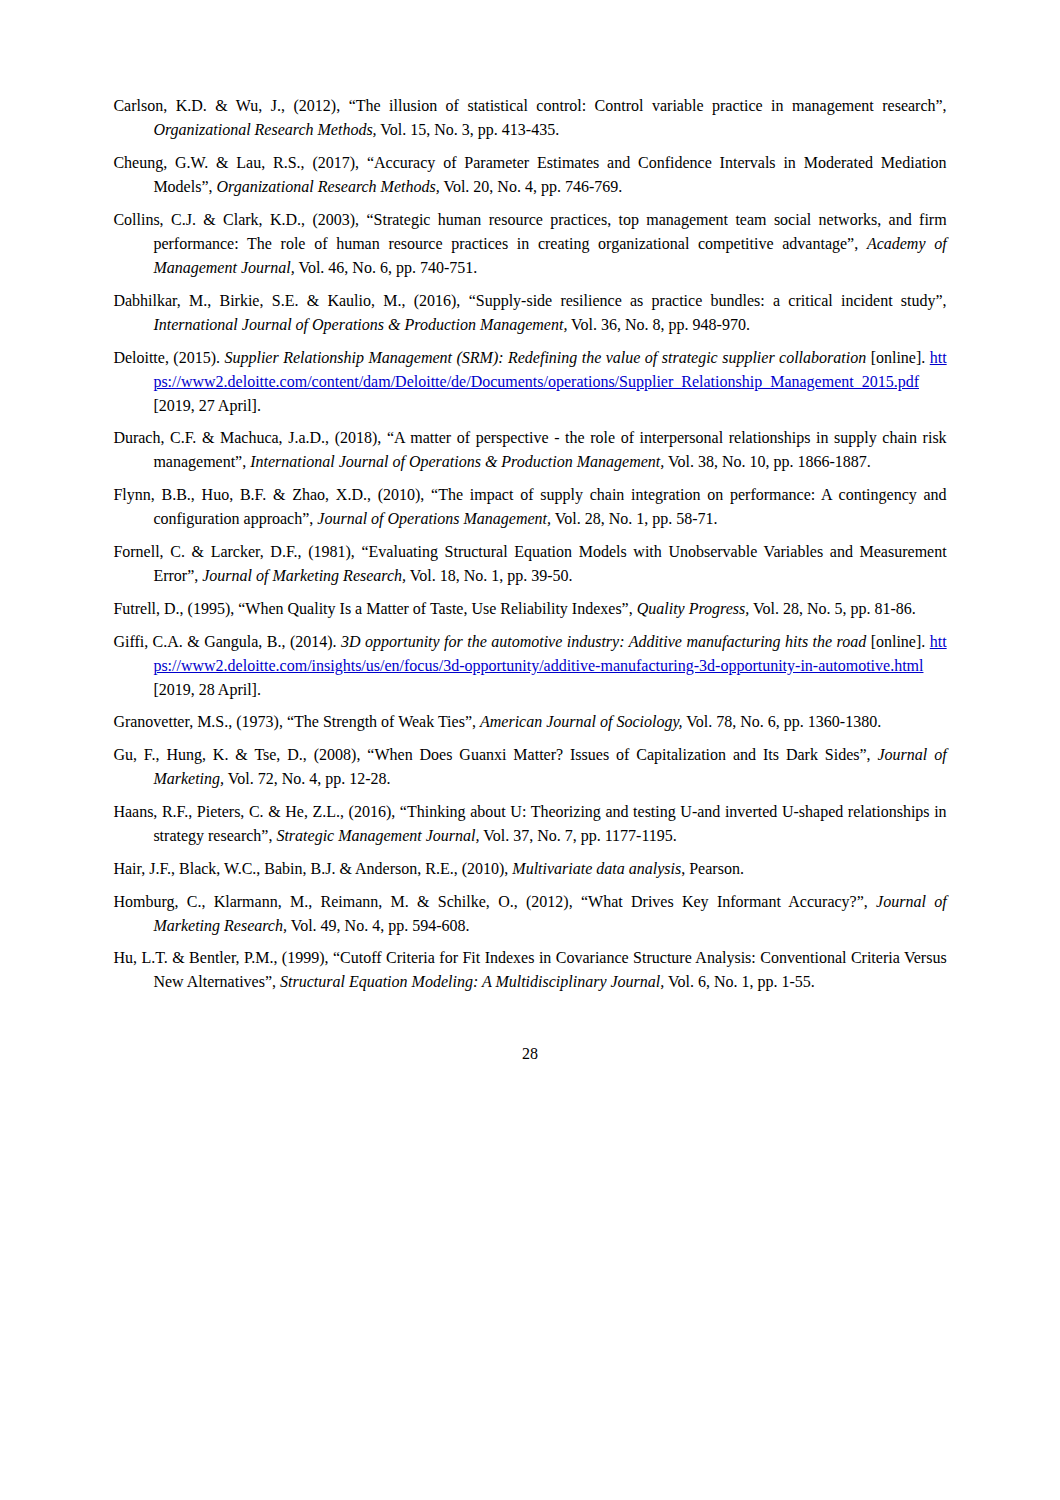Carlson, K.D. & Wu, J., (2012), “The illusion of statistical control: Control variable practice in management research”, Organizational Research Methods, Vol. 15, No. 3, pp. 413-435.
Cheung, G.W. & Lau, R.S., (2017), “Accuracy of Parameter Estimates and Confidence Intervals in Moderated Mediation Models”, Organizational Research Methods, Vol. 20, No. 4, pp. 746-769.
Collins, C.J. & Clark, K.D., (2003), “Strategic human resource practices, top management team social networks, and firm performance: The role of human resource practices in creating organizational competitive advantage”, Academy of Management Journal, Vol. 46, No. 6, pp. 740-751.
Dabhilkar, M., Birkie, S.E. & Kaulio, M., (2016), “Supply-side resilience as practice bundles: a critical incident study”, International Journal of Operations & Production Management, Vol. 36, No. 8, pp. 948-970.
Deloitte, (2015). Supplier Relationship Management (SRM): Redefining the value of strategic supplier collaboration [online]. https://www2.deloitte.com/content/dam/Deloitte/de/Documents/operations/Supplier_Relationship_Management_2015.pdf [2019, 27 April].
Durach, C.F. & Machuca, J.a.D., (2018), “A matter of perspective - the role of interpersonal relationships in supply chain risk management”, International Journal of Operations & Production Management, Vol. 38, No. 10, pp. 1866-1887.
Flynn, B.B., Huo, B.F. & Zhao, X.D., (2010), “The impact of supply chain integration on performance: A contingency and configuration approach”, Journal of Operations Management, Vol. 28, No. 1, pp. 58-71.
Fornell, C. & Larcker, D.F., (1981), “Evaluating Structural Equation Models with Unobservable Variables and Measurement Error”, Journal of Marketing Research, Vol. 18, No. 1, pp. 39-50.
Futrell, D., (1995), “When Quality Is a Matter of Taste, Use Reliability Indexes”, Quality Progress, Vol. 28, No. 5, pp. 81-86.
Giffi, C.A. & Gangula, B., (2014). 3D opportunity for the automotive industry: Additive manufacturing hits the road [online]. https://www2.deloitte.com/insights/us/en/focus/3d-opportunity/additive-manufacturing-3d-opportunity-in-automotive.html [2019, 28 April].
Granovetter, M.S., (1973), “The Strength of Weak Ties”, American Journal of Sociology, Vol. 78, No. 6, pp. 1360-1380.
Gu, F., Hung, K. & Tse, D., (2008), “When Does Guanxi Matter? Issues of Capitalization and Its Dark Sides”, Journal of Marketing, Vol. 72, No. 4, pp. 12-28.
Haans, R.F., Pieters, C. & He, Z.L., (2016), “Thinking about U: Theorizing and testing U-and inverted U-shaped relationships in strategy research”, Strategic Management Journal, Vol. 37, No. 7, pp. 1177-1195.
Hair, J.F., Black, W.C., Babin, B.J. & Anderson, R.E., (2010), Multivariate data analysis, Pearson.
Homburg, C., Klarmann, M., Reimann, M. & Schilke, O., (2012), “What Drives Key Informant Accuracy?”, Journal of Marketing Research, Vol. 49, No. 4, pp. 594-608.
Hu, L.T. & Bentler, P.M., (1999), “Cutoff Criteria for Fit Indexes in Covariance Structure Analysis: Conventional Criteria Versus New Alternatives”, Structural Equation Modeling: A Multidisciplinary Journal, Vol. 6, No. 1, pp. 1-55.
28